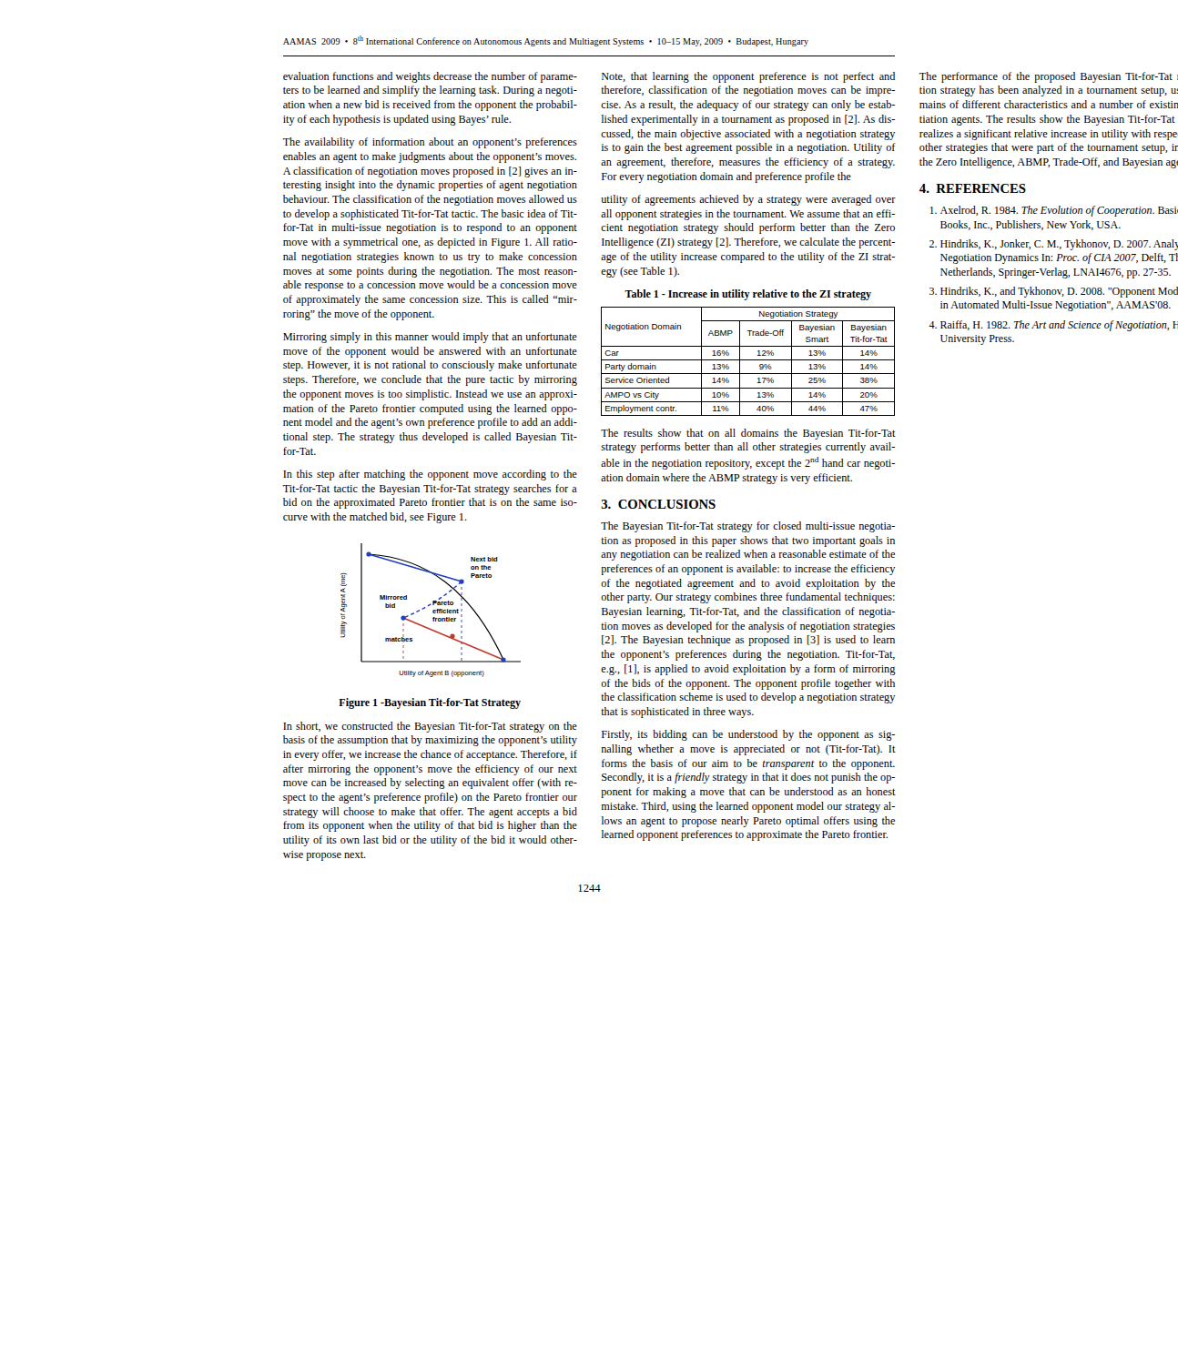AAMAS 2009 • 8th International Conference on Autonomous Agents and Multiagent Systems • 10–15 May, 2009 • Budapest, Hungary
evaluation functions and weights decrease the number of parameters to be learned and simplify the learning task. During a negotiation when a new bid is received from the opponent the probability of each hypothesis is updated using Bayes’ rule.
The availability of information about an opponent’s preferences enables an agent to make judgments about the opponent’s moves. A classification of negotiation moves proposed in [2] gives an interesting insight into the dynamic properties of agent negotiation behaviour. The classification of the negotiation moves allowed us to develop a sophisticated Tit-for-Tat tactic. The basic idea of Tit-for-Tat in multi-issue negotiation is to respond to an opponent move with a symmetrical one, as depicted in Figure 1. All rational negotiation strategies known to us try to make concession moves at some points during the negotiation. The most reasonable response to a concession move would be a concession move of approximately the same concession size. This is called “mirroring” the move of the opponent.
Mirroring simply in this manner would imply that an unfortunate move of the opponent would be answered with an unfortunate step. However, it is not rational to consciously make unfortunate steps. Therefore, we conclude that the pure tactic by mirroring the opponent moves is too simplistic. Instead we use an approximation of the Pareto frontier computed using the learned opponent model and the agent’s own preference profile to add an additional step. The strategy thus developed is called Bayesian Tit-for-Tat.
In this step after matching the opponent move according to the Tit-for-Tat tactic the Bayesian Tit-for-Tat strategy searches for a bid on the approximated Pareto frontier that is on the same iso-curve with the matched bid, see Figure 1.
Utility of Agent A (me) Utility of Agent B (opponent) Next bid on the Pareto Mirrored bid Pareto efficient frontier matches
Figure 1 -Bayesian Tit-for-Tat Strategy
In short, we constructed the Bayesian Tit-for-Tat strategy on the basis of the assumption that by maximizing the opponent’s utility in every offer, we increase the chance of acceptance. Therefore, if after mirroring the opponent’s move the efficiency of our next move can be increased by selecting an equivalent offer (with respect to the agent’s preference profile) on the Pareto frontier our strategy will choose to make that offer. The agent accepts a bid from its opponent when the utility of that bid is higher than the utility of its own last bid or the utility of the bid it would otherwise propose next.
Note, that learning the opponent preference is not perfect and therefore, classification of the negotiation moves can be imprecise. As a result, the adequacy of our strategy can only be established experimentally in a tournament as proposed in [2]. As discussed, the main objective associated with a negotiation strategy is to gain the best agreement possible in a negotiation. Utility of an agreement, therefore, measures the efficiency of a strategy. For every negotiation domain and preference profile the
utility of agreements achieved by a strategy were averaged over all opponent strategies in the tournament. We assume that an efficient negotiation strategy should perform better than the Zero Intelligence (ZI) strategy [2]. Therefore, we calculate the percentage of the utility increase compared to the utility of the ZI strategy (see Table 1).
Table 1 - Increase in utility relative to the ZI strategy
| Negotiation Domain | Negotiation Strategy |
| --- | --- |
| ABMP | Trade-Off | Bayesian Smart | Bayesian Tit-for-Tat |
| Car | 16% | 12% | 13% | 14% |
| Party domain | 13% | 9% | 13% | 14% |
| Service Oriented | 14% | 17% | 25% | 38% |
| AMPO vs City | 10% | 13% | 14% | 20% |
| Employment contr. | 11% | 40% | 44% | 47% |
The results show that on all domains the Bayesian Tit-for-Tat strategy performs better than all other strategies currently available in the negotiation repository, except the 2nd hand car negotiation domain where the ABMP strategy is very efficient.
3. CONCLUSIONS
The Bayesian Tit-for-Tat strategy for closed multi-issue negotiation as proposed in this paper shows that two important goals in any negotiation can be realized when a reasonable estimate of the preferences of an opponent is available: to increase the efficiency of the negotiated agreement and to avoid exploitation by the other party. Our strategy combines three fundamental techniques: Bayesian learning, Tit-for-Tat, and the classification of negotiation moves as developed for the analysis of negotiation strategies [2]. The Bayesian technique as proposed in [3] is used to learn the opponent’s preferences during the negotiation. Tit-for-Tat, e.g., [1], is applied to avoid exploitation by a form of mirroring of the bids of the opponent. The opponent profile together with the classification scheme is used to develop a negotiation strategy that is sophisticated in three ways.
Firstly, its bidding can be understood by the opponent as signalling whether a move is appreciated or not (Tit-for-Tat). It forms the basis of our aim to be transparent to the opponent. Secondly, it is a friendly strategy in that it does not punish the opponent for making a move that can be understood as an honest mistake. Third, using the learned opponent model our strategy allows an agent to propose nearly Pareto optimal offers using the learned opponent preferences to approximate the Pareto frontier.
The performance of the proposed Bayesian Tit-for-Tat negotiation strategy has been analyzed in a tournament setup, using domains of different characteristics and a number of existing negotiation agents. The results show the Bayesian Tit-for-Tat strategy realizes a significant relative increase in utility with respect to the other strategies that were part of the tournament setup, including the Zero Intelligence, ABMP, Trade-Off, and Bayesian agents.
4. REFERENCES
Axelrod, R. 1984. The Evolution of Cooperation. Basic Books, Inc., Publishers, New York, USA.
Hindriks, K., Jonker, C. M., Tykhonov, D. 2007. Analysis of Negotiation Dynamics In: Proc. of CIA 2007, Delft, The Netherlands, Springer-Verlag, LNAI4676, pp. 27-35.
Hindriks, K., and Tykhonov, D. 2008. "Opponent Modelling in Automated Multi-Issue Negotiation", AAMAS'08.
Raiffa, H. 1982. The Art and Science of Negotiation, Harvard University Press.
1244